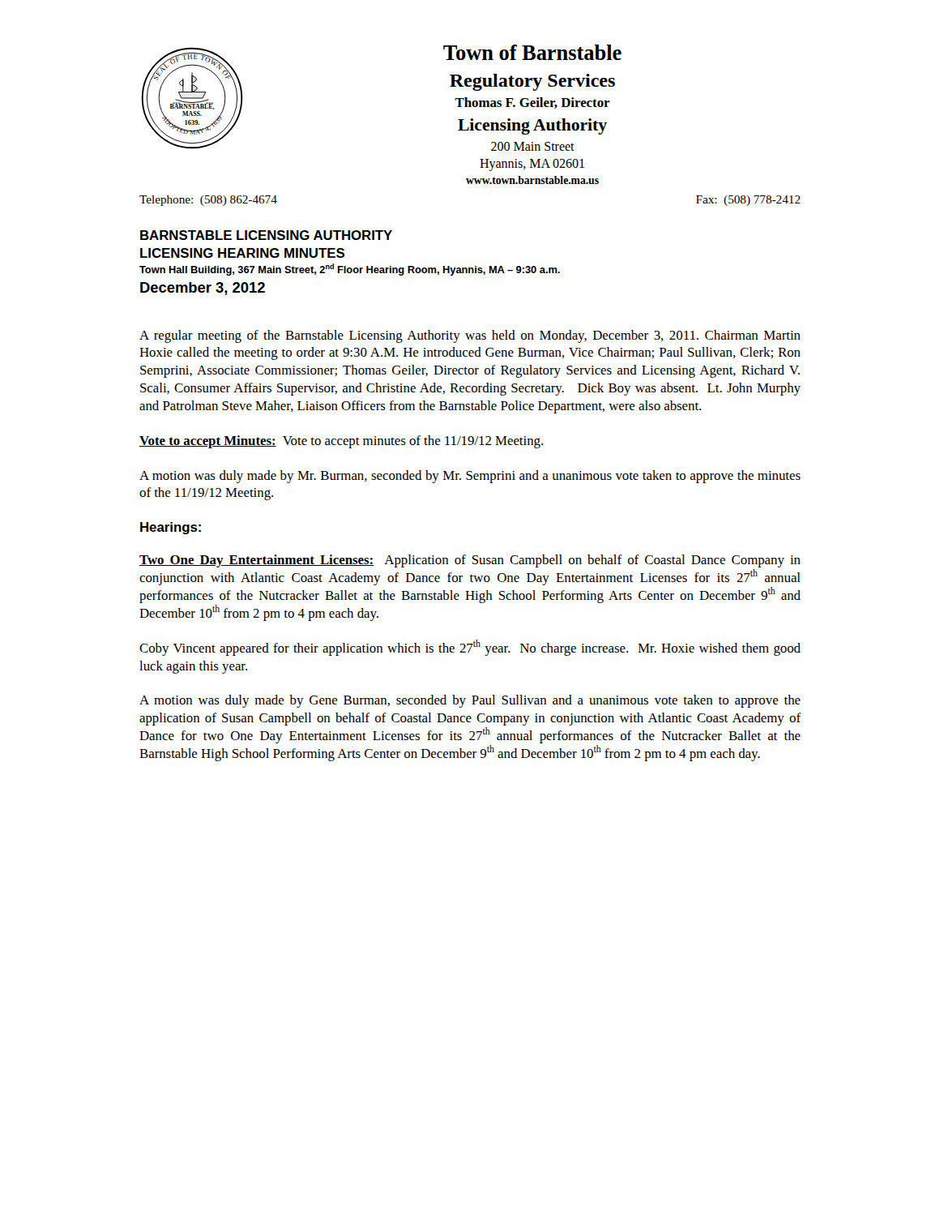SEAL OF THE TOWN OF ADOPTED MAY 4, 1639 BARNSTABLE, MASS. 1639. *** ***
Town of Barnstable
Regulatory Services
Thomas F. Geiler, Director
Licensing Authority
200 Main Street
Hyannis, MA 02601
www.town.barnstable.ma.us
Telephone: (508) 862-4674 Fax: (508) 778-2412
BARNSTABLE LICENSING AUTHORITY
LICENSING HEARING MINUTES
Town Hall Building, 367 Main Street, 2nd Floor Hearing Room, Hyannis, MA – 9:30 a.m.
December 3, 2012
A regular meeting of the Barnstable Licensing Authority was held on Monday, December 3, 2011. Chairman Martin Hoxie called the meeting to order at 9:30 A.M. He introduced Gene Burman, Vice Chairman; Paul Sullivan, Clerk; Ron Semprini, Associate Commissioner; Thomas Geiler, Director of Regulatory Services and Licensing Agent, Richard V. Scali, Consumer Affairs Supervisor, and Christine Ade, Recording Secretary. Dick Boy was absent. Lt. John Murphy and Patrolman Steve Maher, Liaison Officers from the Barnstable Police Department, were also absent.
Vote to accept Minutes: Vote to accept minutes of the 11/19/12 Meeting.
A motion was duly made by Mr. Burman, seconded by Mr. Semprini and a unanimous vote taken to approve the minutes of the 11/19/12 Meeting.
Hearings:
Two One Day Entertainment Licenses: Application of Susan Campbell on behalf of Coastal Dance Company in conjunction with Atlantic Coast Academy of Dance for two One Day Entertainment Licenses for its 27th annual performances of the Nutcracker Ballet at the Barnstable High School Performing Arts Center on December 9th and December 10th from 2 pm to 4 pm each day.
Coby Vincent appeared for their application which is the 27th year. No charge increase. Mr. Hoxie wished them good luck again this year.
A motion was duly made by Gene Burman, seconded by Paul Sullivan and a unanimous vote taken to approve the application of Susan Campbell on behalf of Coastal Dance Company in conjunction with Atlantic Coast Academy of Dance for two One Day Entertainment Licenses for its 27th annual performances of the Nutcracker Ballet at the Barnstable High School Performing Arts Center on December 9th and December 10th from 2 pm to 4 pm each day.